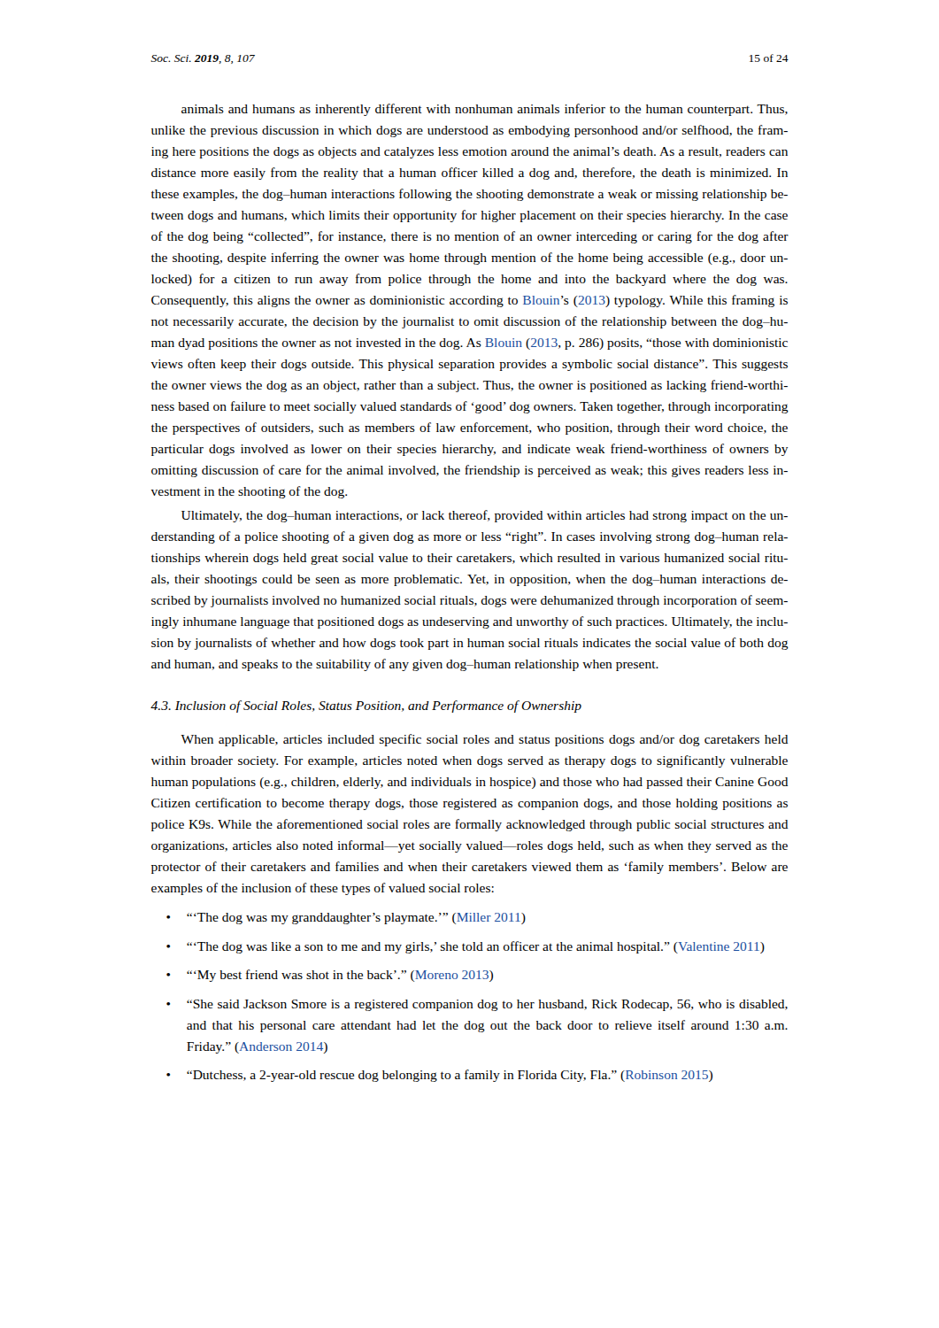Soc. Sci. 2019, 8, 107
15 of 24
animals and humans as inherently different with nonhuman animals inferior to the human counterpart. Thus, unlike the previous discussion in which dogs are understood as embodying personhood and/or selfhood, the framing here positions the dogs as objects and catalyzes less emotion around the animal’s death. As a result, readers can distance more easily from the reality that a human officer killed a dog and, therefore, the death is minimized. In these examples, the dog–human interactions following the shooting demonstrate a weak or missing relationship between dogs and humans, which limits their opportunity for higher placement on their species hierarchy. In the case of the dog being “collected”, for instance, there is no mention of an owner interceding or caring for the dog after the shooting, despite inferring the owner was home through mention of the home being accessible (e.g., door unlocked) for a citizen to run away from police through the home and into the backyard where the dog was. Consequently, this aligns the owner as dominionistic according to Blouin’s (2013) typology. While this framing is not necessarily accurate, the decision by the journalist to omit discussion of the relationship between the dog–human dyad positions the owner as not invested in the dog. As Blouin (2013, p. 286) posits, “those with dominionistic views often keep their dogs outside. This physical separation provides a symbolic social distance”. This suggests the owner views the dog as an object, rather than a subject. Thus, the owner is positioned as lacking friend-worthiness based on failure to meet socially valued standards of ‘good’ dog owners. Taken together, through incorporating the perspectives of outsiders, such as members of law enforcement, who position, through their word choice, the particular dogs involved as lower on their species hierarchy, and indicate weak friend-worthiness of owners by omitting discussion of care for the animal involved, the friendship is perceived as weak; this gives readers less investment in the shooting of the dog.
Ultimately, the dog–human interactions, or lack thereof, provided within articles had strong impact on the understanding of a police shooting of a given dog as more or less “right”. In cases involving strong dog–human relationships wherein dogs held great social value to their caretakers, which resulted in various humanized social rituals, their shootings could be seen as more problematic. Yet, in opposition, when the dog–human interactions described by journalists involved no humanized social rituals, dogs were dehumanized through incorporation of seemingly inhumane language that positioned dogs as undeserving and unworthy of such practices. Ultimately, the inclusion by journalists of whether and how dogs took part in human social rituals indicates the social value of both dog and human, and speaks to the suitability of any given dog–human relationship when present.
4.3. Inclusion of Social Roles, Status Position, and Performance of Ownership
When applicable, articles included specific social roles and status positions dogs and/or dog caretakers held within broader society. For example, articles noted when dogs served as therapy dogs to significantly vulnerable human populations (e.g., children, elderly, and individuals in hospice) and those who had passed their Canine Good Citizen certification to become therapy dogs, those registered as companion dogs, and those holding positions as police K9s. While the aforementioned social roles are formally acknowledged through public social structures and organizations, articles also noted informal—yet socially valued—roles dogs held, such as when they served as the protector of their caretakers and families and when their caretakers viewed them as ‘family members’. Below are examples of the inclusion of these types of valued social roles:
“‘The dog was my granddaughter’s playmate.’” (Miller 2011)
“‘The dog was like a son to me and my girls,’ she told an officer at the animal hospital.” (Valentine 2011)
“‘My best friend was shot in the back’.” (Moreno 2013)
“She said Jackson Smore is a registered companion dog to her husband, Rick Rodecap, 56, who is disabled, and that his personal care attendant had let the dog out the back door to relieve itself around 1:30 a.m. Friday.” (Anderson 2014)
“Dutchess, a 2-year-old rescue dog belonging to a family in Florida City, Fla.” (Robinson 2015)